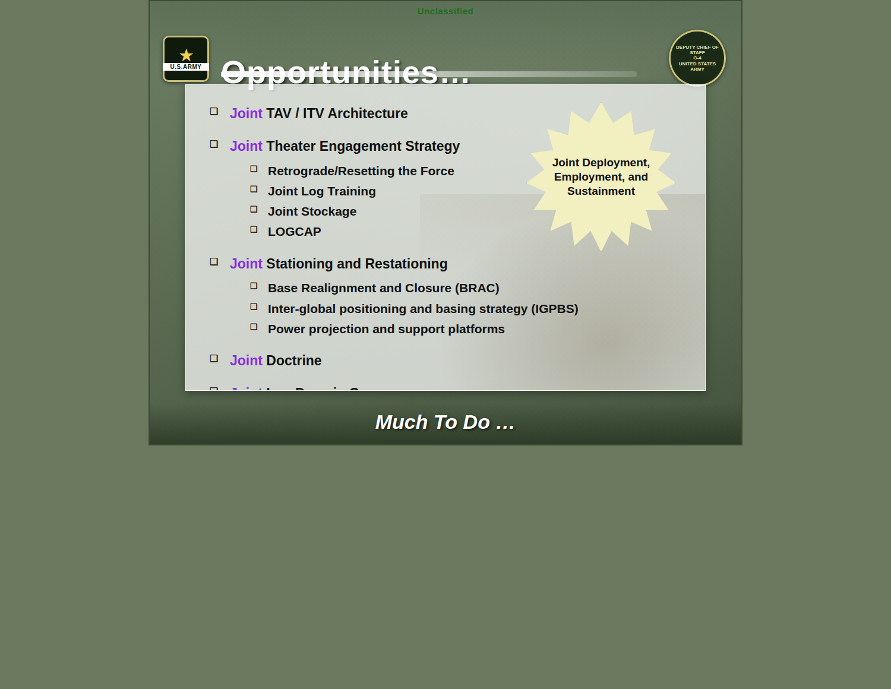Unclassified
★
U.S.ARMY
DEPUTY CHIEF OF STAFF
G-4
UNITED STATES ARMY
Opportunities…
Joint TAV / ITV Architecture
Joint Theater Engagement Strategy
Retrograde/Resetting the Force
Joint Log Training
Joint Stockage
LOGCAP
Joint Stationing and Restationing
Base Realignment and Closure (BRAC)
Inter-global positioning and basing strategy (IGPBS)
Power projection and support platforms
Joint Doctrine
Joint Log Domain Governance
Joint Deployment, Employment, and Sustainment
Much To Do …